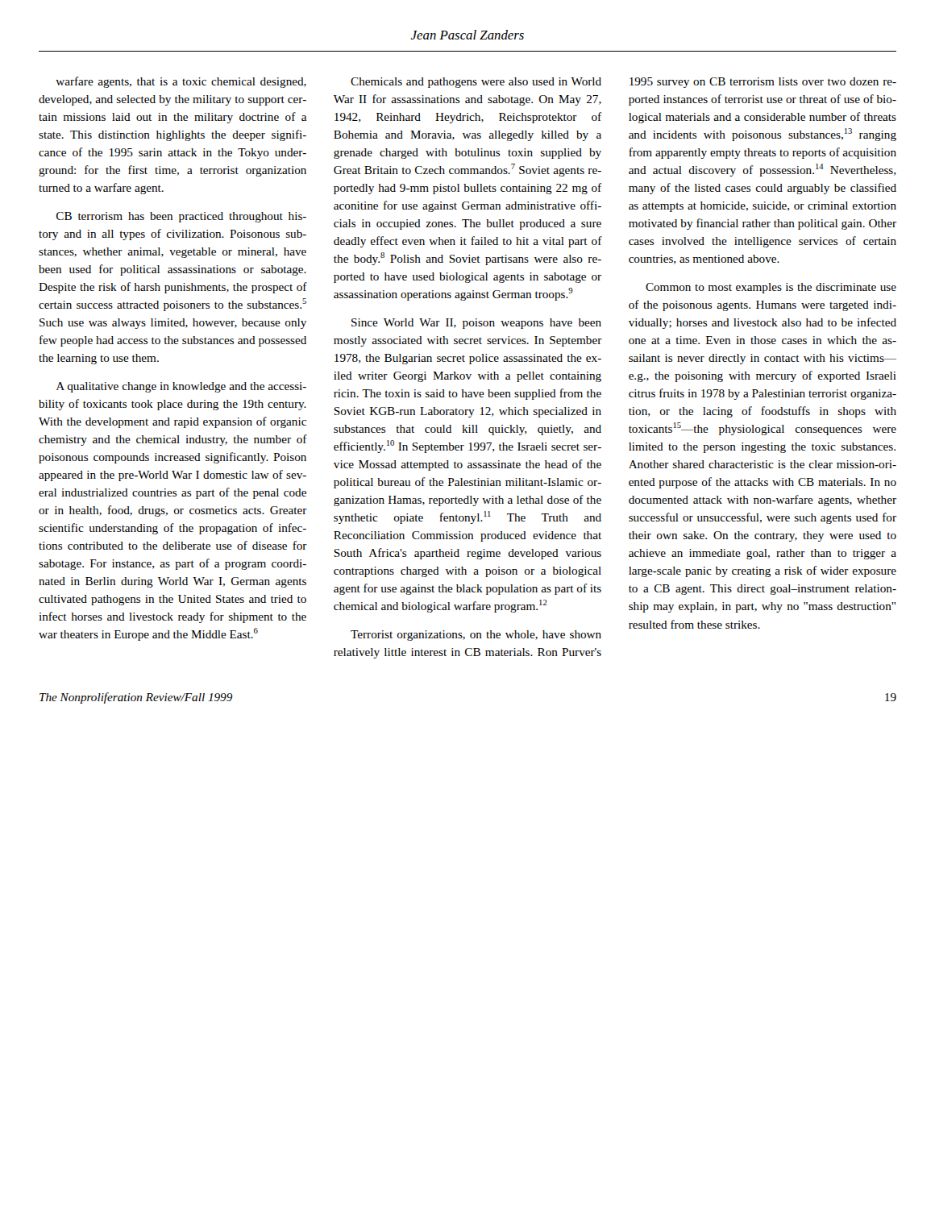Jean Pascal Zanders
warfare agents, that is a toxic chemical designed, developed, and selected by the military to support certain missions laid out in the military doctrine of a state. This distinction highlights the deeper significance of the 1995 sarin attack in the Tokyo underground: for the first time, a terrorist organization turned to a warfare agent.
CB terrorism has been practiced throughout history and in all types of civilization. Poisonous substances, whether animal, vegetable or mineral, have been used for political assassinations or sabotage. Despite the risk of harsh punishments, the prospect of certain success attracted poisoners to the substances.5 Such use was always limited, however, because only few people had access to the substances and possessed the learning to use them.
A qualitative change in knowledge and the accessibility of toxicants took place during the 19th century. With the development and rapid expansion of organic chemistry and the chemical industry, the number of poisonous compounds increased significantly. Poison appeared in the pre-World War I domestic law of several industrialized countries as part of the penal code or in health, food, drugs, or cosmetics acts. Greater scientific understanding of the propagation of infections contributed to the deliberate use of disease for sabotage. For instance, as part of a program coordinated in Berlin during World War I, German agents cultivated pathogens in the United States and tried to infect horses and livestock ready for shipment to the war theaters in Europe and the Middle East.6
Chemicals and pathogens were also used in World War II for assassinations and sabotage. On May 27, 1942, Reinhard Heydrich, Reichsprotektor of Bohemia and Moravia, was allegedly killed by a grenade charged with botulinus toxin supplied by Great Britain to Czech commandos.7 Soviet agents reportedly had 9-mm pistol bullets containing 22 mg of aconitine for use against German administrative officials in occupied zones. The bullet produced a sure deadly effect even when it failed to hit a vital part of the body.8 Polish and Soviet partisans were also reported to have used biological agents in sabotage or assassination operations against German troops.9
Since World War II, poison weapons have been mostly associated with secret services. In September 1978, the Bulgarian secret police assassinated the exiled writer Georgi Markov with a pellet containing ricin. The toxin is said to have been supplied from the Soviet KGB-run Laboratory 12, which specialized in substances that could kill quickly, quietly, and efficiently.10 In September 1997, the Israeli secret service Mossad attempted to assassinate the head of the political bureau of the Palestinian militant-Islamic organization Hamas, reportedly with a lethal dose of the synthetic opiate fentonyl.11 The Truth and Reconciliation Commission produced evidence that South Africa's apartheid regime developed various contraptions charged with a poison or a biological agent for use against the black population as part of its chemical and biological warfare program.12
Terrorist organizations, on the whole, have shown relatively little interest in CB materials. Ron Purver's 1995 survey on CB terrorism lists over two dozen reported instances of terrorist use or threat of use of biological materials and a considerable number of threats and incidents with poisonous substances,13 ranging from apparently empty threats to reports of acquisition and actual discovery of possession.14 Nevertheless, many of the listed cases could arguably be classified as attempts at homicide, suicide, or criminal extortion motivated by financial rather than political gain. Other cases involved the intelligence services of certain countries, as mentioned above.
Common to most examples is the discriminate use of the poisonous agents. Humans were targeted individually; horses and livestock also had to be infected one at a time. Even in those cases in which the assailant is never directly in contact with his victims—e.g., the poisoning with mercury of exported Israeli citrus fruits in 1978 by a Palestinian terrorist organization, or the lacing of foodstuffs in shops with toxicants15—the physiological consequences were limited to the person ingesting the toxic substances. Another shared characteristic is the clear mission-oriented purpose of the attacks with CB materials. In no documented attack with non-warfare agents, whether successful or unsuccessful, were such agents used for their own sake. On the contrary, they were used to achieve an immediate goal, rather than to trigger a large-scale panic by creating a risk of wider exposure to a CB agent. This direct goal–instrument relationship may explain, in part, why no "mass destruction" resulted from these strikes.
The Nonproliferation Review/Fall 1999 19